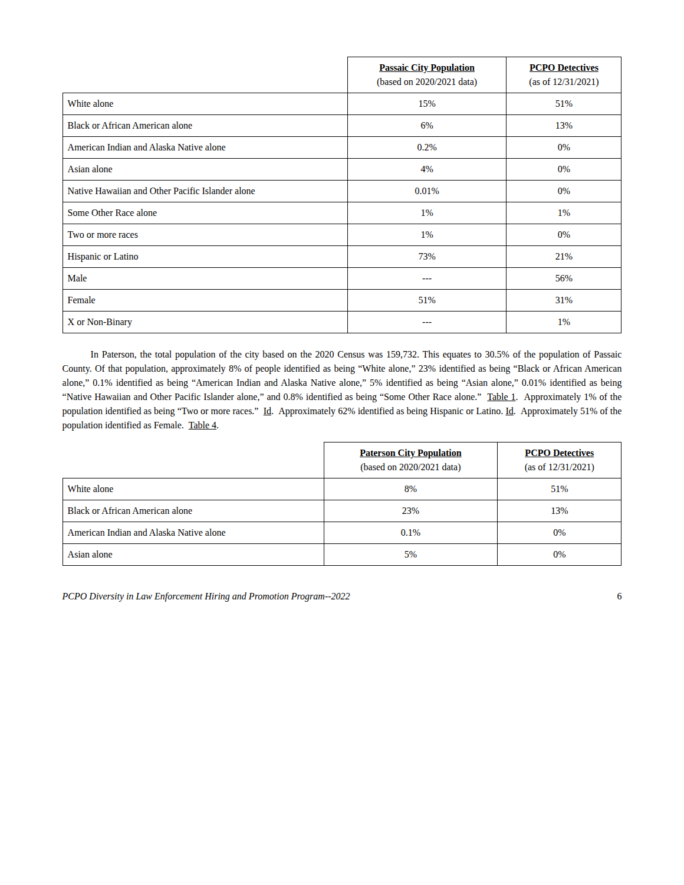| | Passaic City Population (based on 2020/2021 data) | PCPO Detectives (as of 12/31/2021) |
| --- | --- | --- |
| White alone | 15% | 51% |
| Black or African American alone | 6% | 13% |
| American Indian and Alaska Native alone | 0.2% | 0% |
| Asian alone | 4% | 0% |
| Native Hawaiian and Other Pacific Islander alone | 0.01% | 0% |
| Some Other Race alone | 1% | 1% |
| Two or more races | 1% | 0% |
| Hispanic or Latino | 73% | 21% |
| Male | --- | 56% |
| Female | 51% | 31% |
| X or Non-Binary | --- | 1% |
In Paterson, the total population of the city based on the 2020 Census was 159,732. This equates to 30.5% of the population of Passaic County. Of that population, approximately 8% of people identified as being “White alone,” 23% identified as being “Black or African American alone,” 0.1% identified as being “American Indian and Alaska Native alone,” 5% identified as being “Asian alone,” 0.01% identified as being “Native Hawaiian and Other Pacific Islander alone,” and 0.8% identified as being “Some Other Race alone.” Table 1. Approximately 1% of the population identified as being “Two or more races.” Id. Approximately 62% identified as being Hispanic or Latino. Id. Approximately 51% of the population identified as Female. Table 4.
| | Paterson City Population (based on 2020/2021 data) | PCPO Detectives (as of 12/31/2021) |
| --- | --- | --- |
| White alone | 8% | 51% |
| Black or African American alone | 23% | 13% |
| American Indian and Alaska Native alone | 0.1% | 0% |
| Asian alone | 5% | 0% |
PCPO Diversity in Law Enforcement Hiring and Promotion Program--2022 6